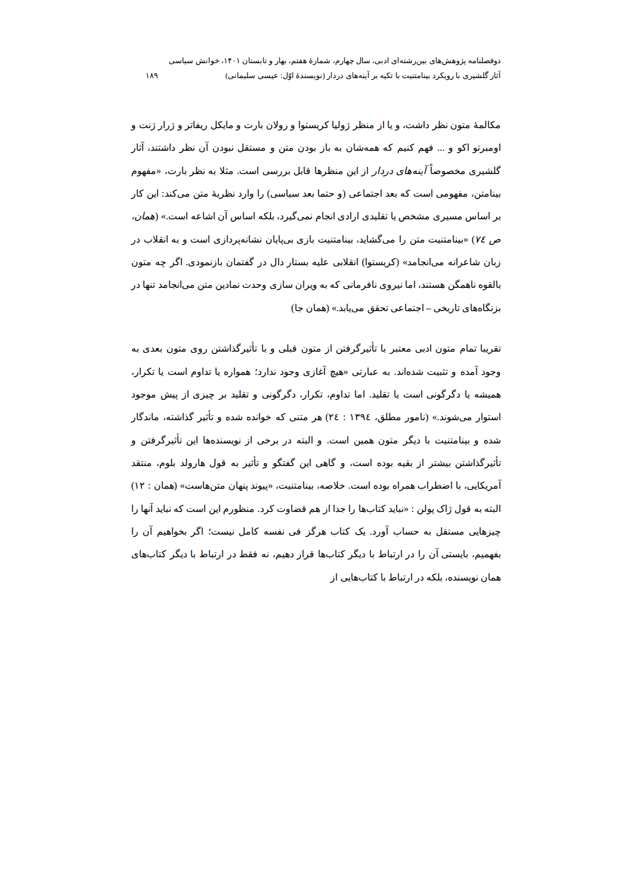دوفصلنامه پژوهش‌های بین‌رشته‌ای ادبی، سال چهارم، شمارهٔ هفتم، بهار و تابستان ۱۴۰۱، خوانش سیاسی آثار گلشیری با رویکرد بینامتنیت با تکیه بر آینه‌های دردار (نویسندهٔ اوّل: عیسی سلیمانی) ۱۸۹
مکالمهٔ متون نظر داشت، و یا از منظر ژولیا کریستوا و رولان بارت و مایکل ریفاتر و ژرار ژنت و اومبرتو اکو و ... فهم کنیم که همه‌شان به باز بودن متن و مستقل نبودن آن نظر داشتند، آثار گلشیری مخصوصاً آینه‌های دردار از این منظرها قابل بررسی است. مثلا به نظر بارت، «مفهوم بینامتن، مفهومی است که بعد اجتماعی (و حتما بعد سیاسی) را وارد نظریهٔ متن می‌کند: این کار بر اساس مسیری مشخص یا تقلیدی ارادی انجام نمی‌گیرد، بلکه اساس آن اشاعه است.» (همان، ص ۷٤) «بینامتنیت متن را می‌گشاید، بینامتنیت بازی بی‌پایان نشانه‌پردازی است و به انقلاب در زبان شاعرانه می‌انجامد» (کریستوا) انقلابی علیه بستار دال در گفتمان بازنمودی. اگر چه متون بالقوه ناهمگن هستند، اما نیروی نافرمانی که به ویران سازی وحدت نمادین متن می‌انجامد تنها در بزنگاه‌های تاریخی – اجتماعی تحقق می‌یابد.» (همان جا)
تقریبا تمام متون ادبی معتبر با تأثیرگرفتن از متون قبلی و با تأثیرگذاشتن روی متون بعدی به وجود آمده و تثبیت شده‌اند. به عبارتی «هیچ آغازی وجود ندارد؛ همواره یا تداوم است یا تکرار، همیشه یا دگرگونی است یا تقلید. اما تداوم، تکرار، دگرگونی و تقلید بر چیزی از پیش موجود استوار می‌شوند.» (نامور مطلق، ۱۳۹٤ : ۲٤) هر متنی که خوانده شده و تأثیر گذاشته، ماندگار شده و بینامتنیت با دیگر متون همین است. و البته در برخی از نویسنده‌ها این تأثیرگرفتن و تأثیرگذاشتن بیشتر از بقیه بوده است، و گاهی این گفتگو و تأثیر به قول هارولد بلوم، منتقد آمریکایی، با اضطراب همراه بوده است. خلاصه، بینامتنیت، «پیوند پنهان متن‌هاست» (همان : ۱۲) البته به قول ژاک پولن : «نباید کتاب‌ها را جدا از هم قضاوت کرد. منظورم این است که نباید آنها را چیزهایی مستقل به حساب آورد. یک کتاب هرگز فی نفسه کامل نیست؛ اگر بخواهیم آن را بفهمیم، بایستی آن را در ارتباط با دیگر کتاب‌ها قرار دهیم، نه فقط در ارتباط با دیگر کتاب‌های همان نویسنده، بلکه در ارتباط با کتاب‌هایی از